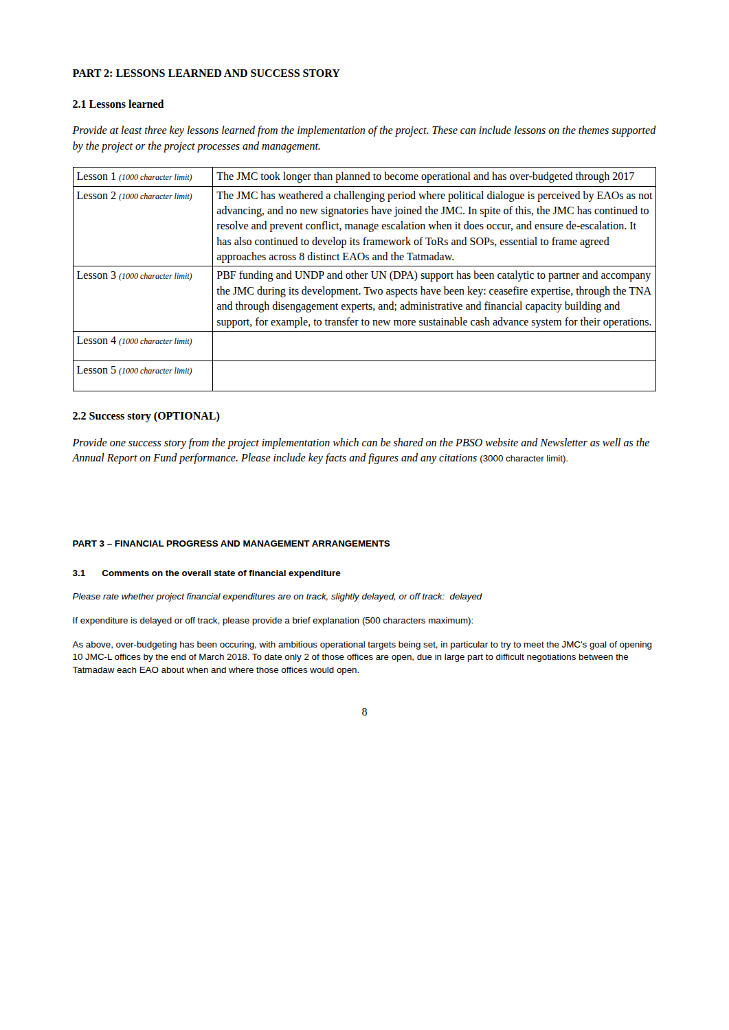PART 2: LESSONS LEARNED AND SUCCESS STORY
2.1 Lessons learned
Provide at least three key lessons learned from the implementation of the project. These can include lessons on the themes supported by the project or the project processes and management.
| Lesson 1 (1000 character limit) | The JMC took longer than planned to become operational and has over-budgeted through 2017 |
| Lesson 2 (1000 character limit) | The JMC has weathered a challenging period where political dialogue is perceived by EAOs as not advancing, and no new signatories have joined the JMC. In spite of this, the JMC has continued to resolve and prevent conflict, manage escalation when it does occur, and ensure de-escalation. It has also continued to develop its framework of ToRs and SOPs, essential to frame agreed approaches across 8 distinct EAOs and the Tatmadaw. |
| Lesson 3 (1000 character limit) | PBF funding and UNDP and other UN (DPA) support has been catalytic to partner and accompany the JMC during its development. Two aspects have been key: ceasefire expertise, through the TNA and through disengagement experts, and; administrative and financial capacity building and support, for example, to transfer to new more sustainable cash advance system for their operations. |
| Lesson 4 (1000 character limit) | |
| Lesson 5 (1000 character limit) | |
2.2 Success story (OPTIONAL)
Provide one success story from the project implementation which can be shared on the PBSO website and Newsletter as well as the Annual Report on Fund performance. Please include key facts and figures and any citations (3000 character limit).
PART 3 – FINANCIAL PROGRESS AND MANAGEMENT ARRANGEMENTS
3.1 Comments on the overall state of financial expenditure
Please rate whether project financial expenditures are on track, slightly delayed, or off track: delayed
If expenditure is delayed or off track, please provide a brief explanation (500 characters maximum):
As above, over-budgeting has been occuring, with ambitious operational targets being set, in particular to try to meet the JMC's goal of opening 10 JMC-L offices by the end of March 2018. To date only 2 of those offices are open, due in large part to difficult negotiations between the Tatmadaw each EAO about when and where those offices would open.
8